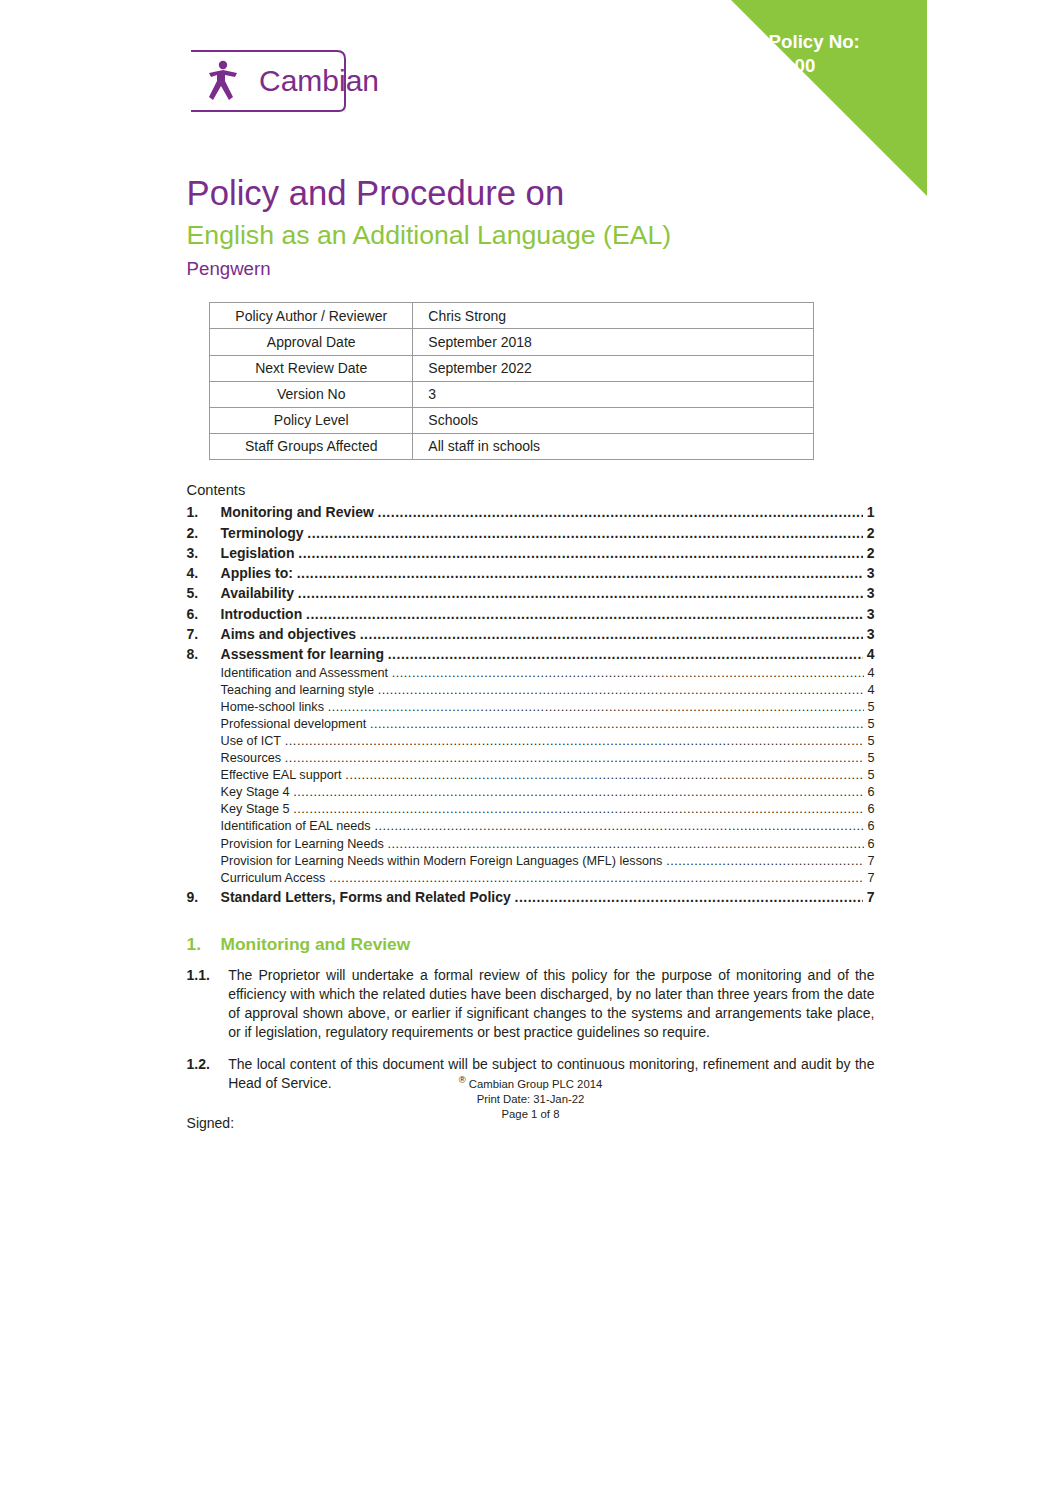Policy No:
82.00
Cambian
Policy and Procedure on
English as an Additional Language (EAL)
Pengwern
| Policy Author / Reviewer | Chris Strong |
| Approval Date | September 2018 |
| Next Review Date | September 2022 |
| Version No | 3 |
| Policy Level | Schools |
| Staff Groups Affected | All staff in schools |
Contents
1. Monitoring and Review........................................................................................................................................... 1
2. Terminology......................................................................................................................................................... 2
3. Legislation........................................................................................................................................................... 2
4. Applies to:........................................................................................................................................................... 3
5. Availability.......................................................................................................................................................... 3
6. Introduction....................................................................................................................................................... 3
7. Aims and objectives............................................................................................................................................. 3
8. Assessment for learning..................................................................................................................................... 4
Identification and Assessment................................................................................................................................................. 4
Teaching and learning style..................................................................................................................................................... 4
Home-school links..................................................................................................................................................................... 5
Professional development....................................................................................................................................................... 5
Use of ICT................................................................................................................................................................................. 5
Resources................................................................................................................................................................................. 5
Effective EAL support................................................................................................................................................................. 5
Key Stage 4............................................................................................................................................................................. 6
Key Stage 5............................................................................................................................................................................. 6
Identification of EAL needs..................................................................................................................................................... 6
Provision for Learning Needs................................................................................................................................................. 6
Provision for Learning Needs within Modern Foreign Languages (MFL) lessons................................................................. 7
Curriculum Access..................................................................................................................................................................... 7
9. Standard Letters, Forms and Related Policy................................................................................................. 7
1. Monitoring and Review
1.1. The Proprietor will undertake a formal review of this policy for the purpose of monitoring and of the efficiency with which the related duties have been discharged, by no later than three years from the date of approval shown above, or earlier if significant changes to the systems and arrangements take place, or if legislation, regulatory requirements or best practice guidelines so require.
1.2. The local content of this document will be subject to continuous monitoring, refinement and audit by the Head of Service.
Signed:
® Cambian Group PLC 2014
Print Date: 31-Jan-22
Page 1 of 8